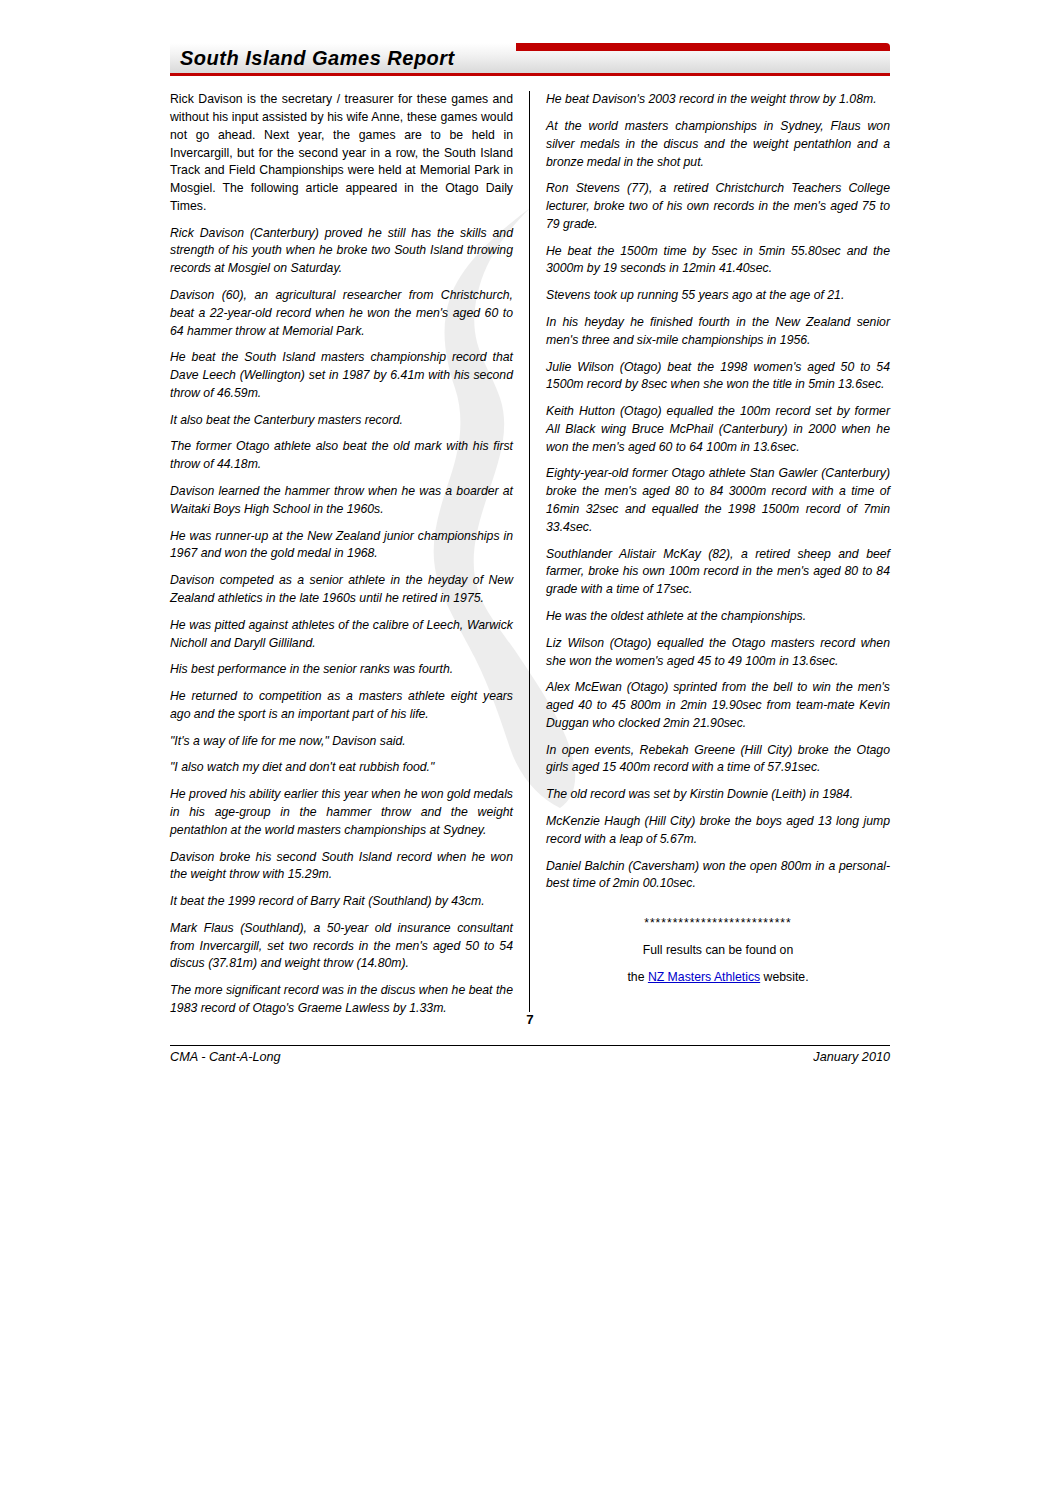South Island Games Report
Rick Davison is the secretary / treasurer for these games and without his input assisted by his wife Anne, these games would not go ahead. Next year, the games are to be held in Invercargill, but for the second year in a row, the South Island Track and Field Championships were held at Memorial Park in Mosgiel. The following article appeared in the Otago Daily Times.
Rick Davison (Canterbury) proved he still has the skills and strength of his youth when he broke two South Island throwing records at Mosgiel on Saturday.
Davison (60), an agricultural researcher from Christchurch, beat a 22-year-old record when he won the men's aged 60 to 64 hammer throw at Memorial Park.
He beat the South Island masters championship record that Dave Leech (Wellington) set in 1987 by 6.41m with his second throw of 46.59m.
It also beat the Canterbury masters record.
The former Otago athlete also beat the old mark with his first throw of 44.18m.
Davison learned the hammer throw when he was a boarder at Waitaki Boys High School in the 1960s.
He was runner-up at the New Zealand junior championships in 1967 and won the gold medal in 1968.
Davison competed as a senior athlete in the heyday of New Zealand athletics in the late 1960s until he retired in 1975.
He was pitted against athletes of the calibre of Leech, Warwick Nicholl and Daryll Gilliland.
His best performance in the senior ranks was fourth.
He returned to competition as a masters athlete eight years ago and the sport is an important part of his life.
"It's a way of life for me now," Davison said.
"I also watch my diet and don't eat rubbish food."
He proved his ability earlier this year when he won gold medals in his age-group in the hammer throw and the weight pentathlon at the world masters championships at Sydney.
Davison broke his second South Island record when he won the weight throw with 15.29m.
It beat the 1999 record of Barry Rait (Southland) by 43cm.
Mark Flaus (Southland), a 50-year old insurance consultant from Invercargill, set two records in the men's aged 50 to 54 discus (37.81m) and weight throw (14.80m).
The more significant record was in the discus when he beat the 1983 record of Otago's Graeme Lawless by 1.33m.
He beat Davison's 2003 record in the weight throw by 1.08m.
At the world masters championships in Sydney, Flaus won silver medals in the discus and the weight pentathlon and a bronze medal in the shot put.
Ron Stevens (77), a retired Christchurch Teachers College lecturer, broke two of his own records in the men's aged 75 to 79 grade.
He beat the 1500m time by 5sec in 5min 55.80sec and the 3000m by 19 seconds in 12min 41.40sec.
Stevens took up running 55 years ago at the age of 21.
In his heyday he finished fourth in the New Zealand senior men's three and six-mile championships in 1956.
Julie Wilson (Otago) beat the 1998 women's aged 50 to 54 1500m record by 8sec when she won the title in 5min 13.6sec.
Keith Hutton (Otago) equalled the 100m record set by former All Black wing Bruce McPhail (Canterbury) in 2000 when he won the men's aged 60 to 64 100m in 13.6sec.
Eighty-year-old former Otago athlete Stan Gawler (Canterbury) broke the men's aged 80 to 84 3000m record with a time of 16min 32sec and equalled the 1998 1500m record of 7min 33.4sec.
Southlander Alistair McKay (82), a retired sheep and beef farmer, broke his own 100m record in the men's aged 80 to 84 grade with a time of 17sec.
He was the oldest athlete at the championships.
Liz Wilson (Otago) equalled the Otago masters record when she won the women's aged 45 to 49 100m in 13.6sec.
Alex McEwan (Otago) sprinted from the bell to win the men's aged 40 to 45 800m in 2min 19.90sec from team-mate Kevin Duggan who clocked 2min 21.90sec.
In open events, Rebekah Greene (Hill City) broke the Otago girls aged 15 400m record with a time of 57.91sec.
The old record was set by Kirstin Downie (Leith) in 1984.
McKenzie Haugh (Hill City) broke the boys aged 13 long jump record with a leap of 5.67m.
Daniel Balchin (Caversham) won the open 800m in a personal-best time of 2min 00.10sec.
**************************
Full results can be found on
the NZ Masters Athletics website.
7
CMA - Cant-A-Long January 2010